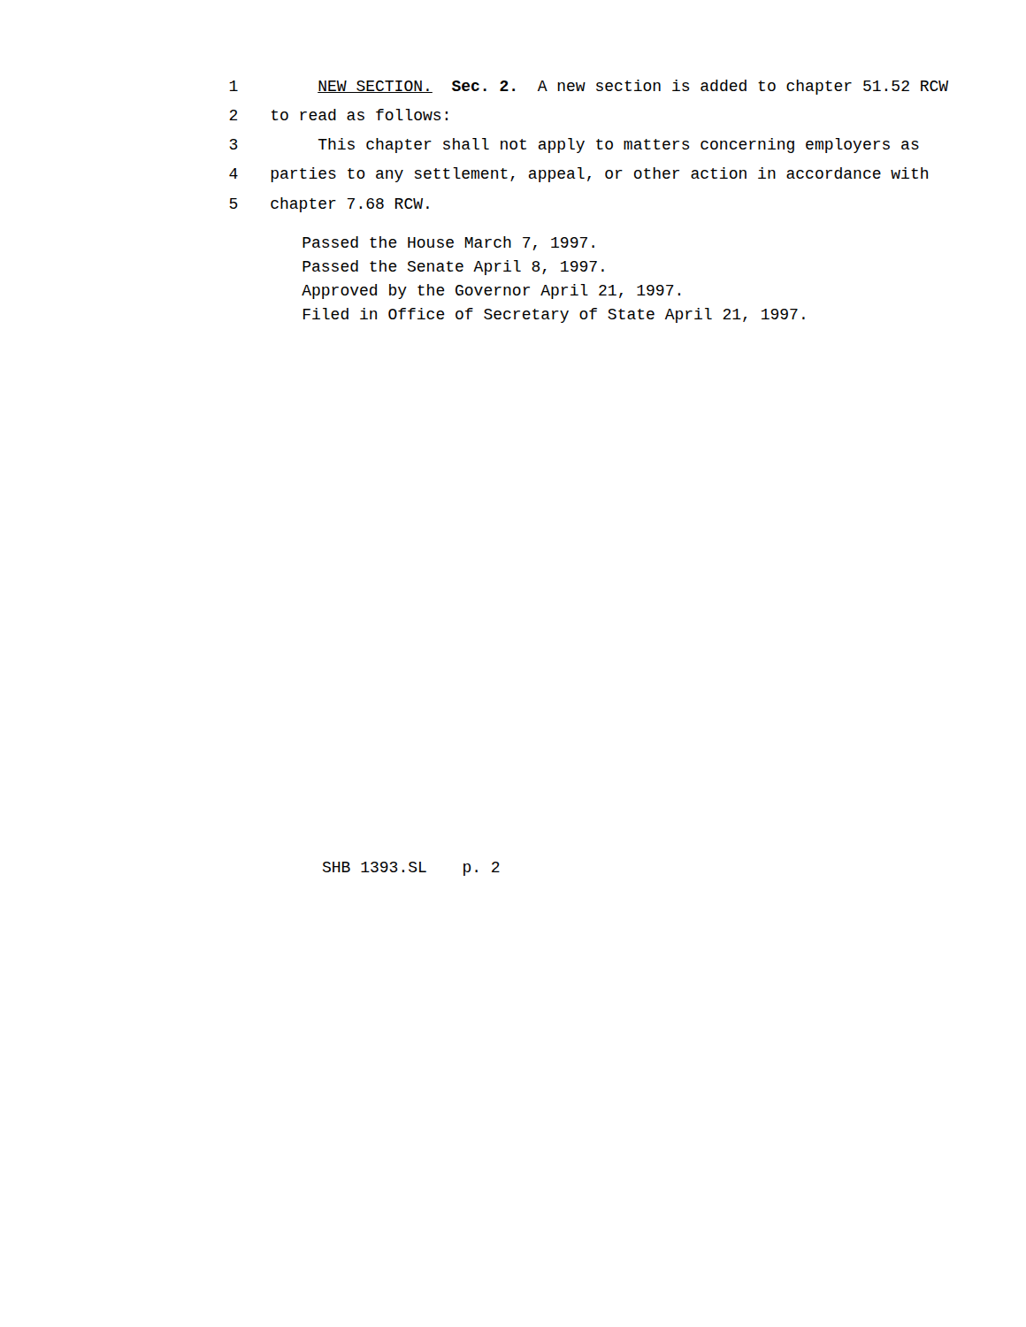1 NEW SECTION. Sec. 2. A new section is added to chapter 51.52 RCW
2 to read as follows:
3 This chapter shall not apply to matters concerning employers as
4 parties to any settlement, appeal, or other action in accordance with
5 chapter 7.68 RCW.
Passed the House March 7, 1997. Passed the Senate April 8, 1997. Approved by the Governor April 21, 1997. Filed in Office of Secretary of State April 21, 1997.
SHB 1393.SL p. 2